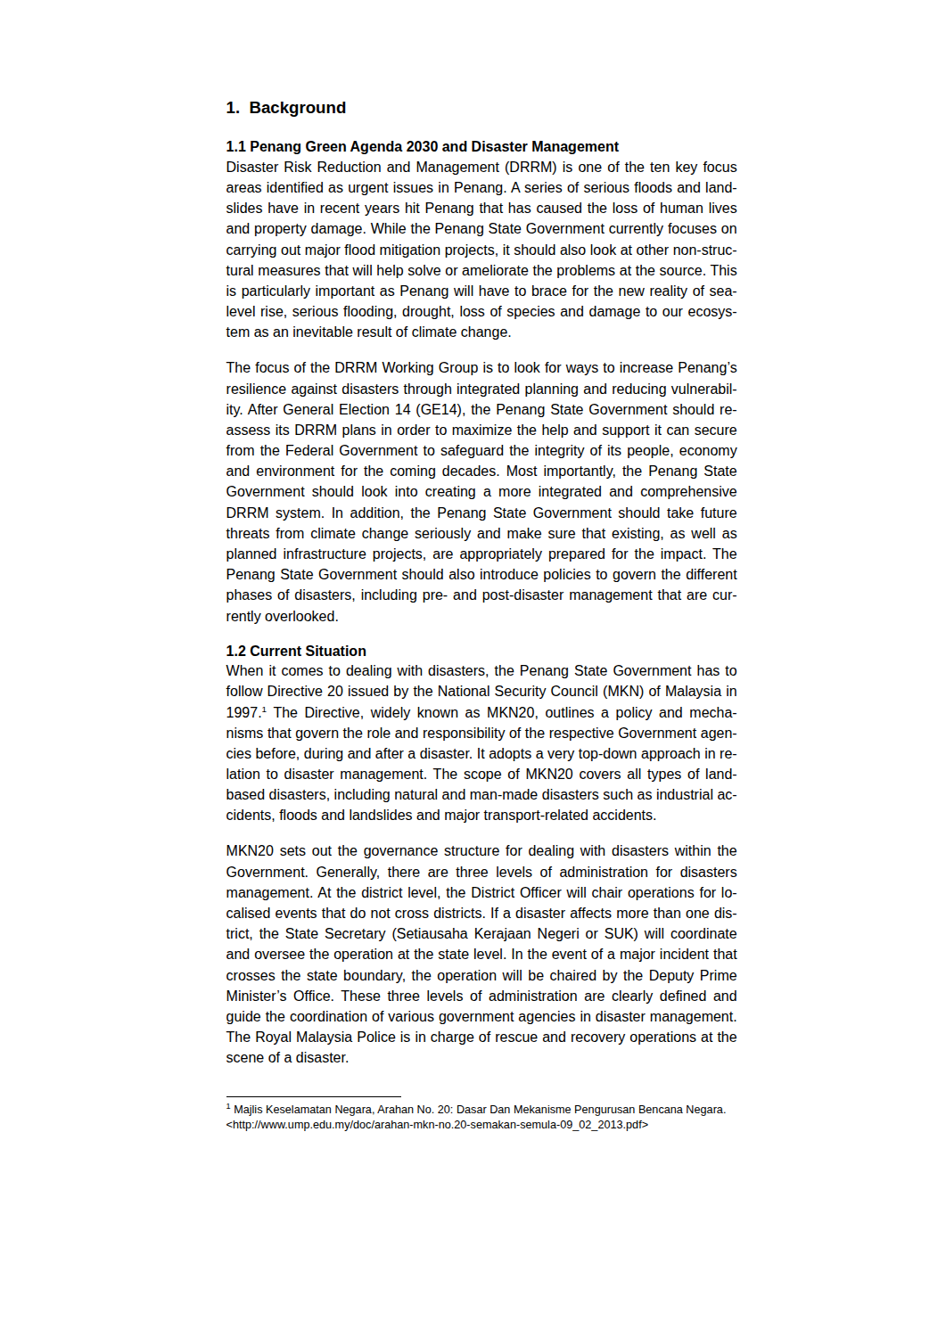1. Background
1.1 Penang Green Agenda 2030 and Disaster Management
Disaster Risk Reduction and Management (DRRM) is one of the ten key focus areas identified as urgent issues in Penang. A series of serious floods and landslides have in recent years hit Penang that has caused the loss of human lives and property damage. While the Penang State Government currently focuses on carrying out major flood mitigation projects, it should also look at other non-structural measures that will help solve or ameliorate the problems at the source. This is particularly important as Penang will have to brace for the new reality of sea-level rise, serious flooding, drought, loss of species and damage to our ecosystem as an inevitable result of climate change.
The focus of the DRRM Working Group is to look for ways to increase Penang’s resilience against disasters through integrated planning and reducing vulnerability. After General Election 14 (GE14), the Penang State Government should reassess its DRRM plans in order to maximize the help and support it can secure from the Federal Government to safeguard the integrity of its people, economy and environment for the coming decades. Most importantly, the Penang State Government should look into creating a more integrated and comprehensive DRRM system. In addition, the Penang State Government should take future threats from climate change seriously and make sure that existing, as well as planned infrastructure projects, are appropriately prepared for the impact. The Penang State Government should also introduce policies to govern the different phases of disasters, including pre- and post-disaster management that are currently overlooked.
1.2 Current Situation
When it comes to dealing with disasters, the Penang State Government has to follow Directive 20 issued by the National Security Council (MKN) of Malaysia in 1997.1 The Directive, widely known as MKN20, outlines a policy and mechanisms that govern the role and responsibility of the respective Government agencies before, during and after a disaster. It adopts a very top-down approach in relation to disaster management. The scope of MKN20 covers all types of land-based disasters, including natural and man-made disasters such as industrial accidents, floods and landslides and major transport-related accidents.
MKN20 sets out the governance structure for dealing with disasters within the Government. Generally, there are three levels of administration for disasters management. At the district level, the District Officer will chair operations for localised events that do not cross districts. If a disaster affects more than one district, the State Secretary (Setiausaha Kerajaan Negeri or SUK) will coordinate and oversee the operation at the state level. In the event of a major incident that crosses the state boundary, the operation will be chaired by the Deputy Prime Minister’s Office. These three levels of administration are clearly defined and guide the coordination of various government agencies in disaster management. The Royal Malaysia Police is in charge of rescue and recovery operations at the scene of a disaster.
1 Majlis Keselamatan Negara, Arahan No. 20: Dasar Dan Mekanisme Pengurusan Bencana Negara.
<http://www.ump.edu.my/doc/arahan-mkn-no.20-semakan-semula-09_02_2013.pdf>